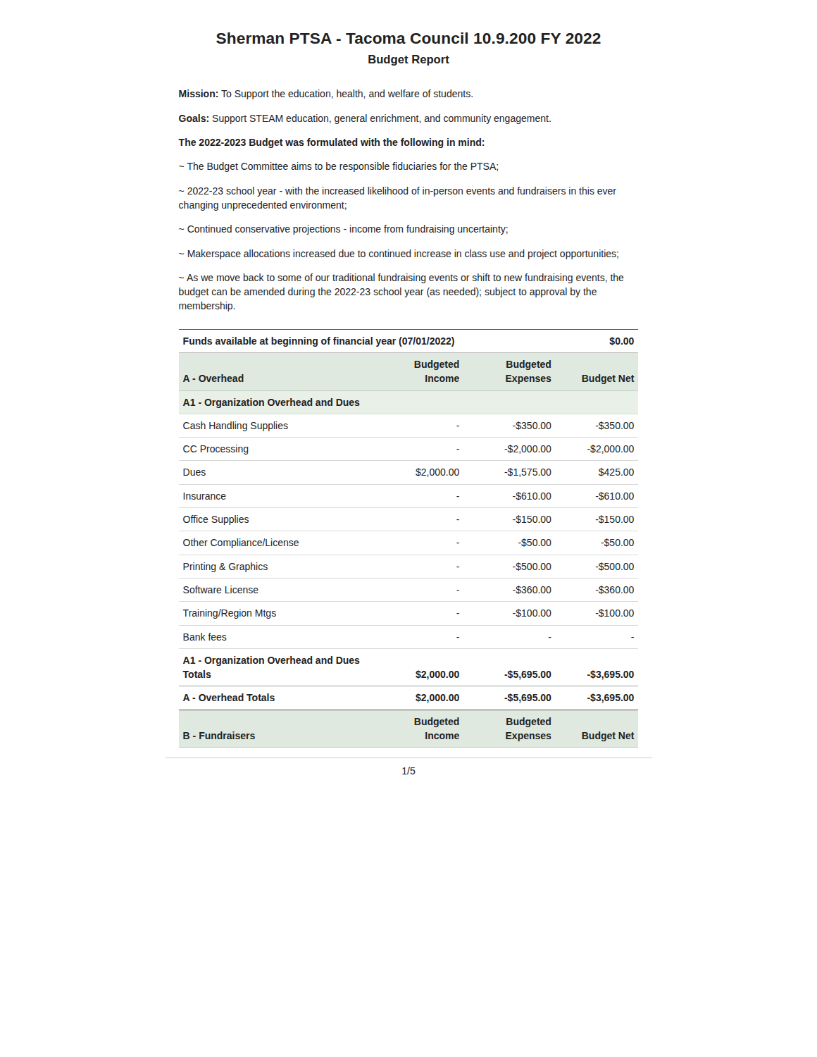Sherman PTSA - Tacoma Council 10.9.200 FY 2022
Budget Report
Mission: To Support the education, health, and welfare of students.
Goals: Support STEAM education, general enrichment, and community engagement.
The 2022-2023 Budget was formulated with the following in mind:
~ The Budget Committee aims to be responsible fiduciaries for the PTSA;
~ 2022-23 school year - with the increased likelihood of in-person events and fundraisers in this ever changing unprecedented environment;
~ Continued conservative projections - income from fundraising uncertainty;
~ Makerspace allocations increased due to continued increase in class use and project opportunities;
~ As we move back to some of our traditional fundraising events or shift to new fundraising events, the budget can be amended during the 2022-23 school year (as needed); subject to approval by the membership.
| Funds available at beginning of financial year (07/01/2022) | $0.00 |
| A - Overhead | Budgeted Income | Budgeted Expenses | Budget Net |
| A1 - Organization Overhead and Dues |
| Cash Handling Supplies | - | -$350.00 | -$350.00 |
| CC Processing | - | -$2,000.00 | -$2,000.00 |
| Dues | $2,000.00 | -$1,575.00 | $425.00 |
| Insurance | - | -$610.00 | -$610.00 |
| Office Supplies | - | -$150.00 | -$150.00 |
| Other Compliance/License | - | -$50.00 | -$50.00 |
| Printing & Graphics | - | -$500.00 | -$500.00 |
| Software License | - | -$360.00 | -$360.00 |
| Training/Region Mtgs | - | -$100.00 | -$100.00 |
| Bank fees | - | - | - |
| A1 - Organization Overhead and Dues Totals | $2,000.00 | -$5,695.00 | -$3,695.00 |
| A - Overhead Totals | $2,000.00 | -$5,695.00 | -$3,695.00 |
| B - Fundraisers | Budgeted Income | Budgeted Expenses | Budget Net |
1/5